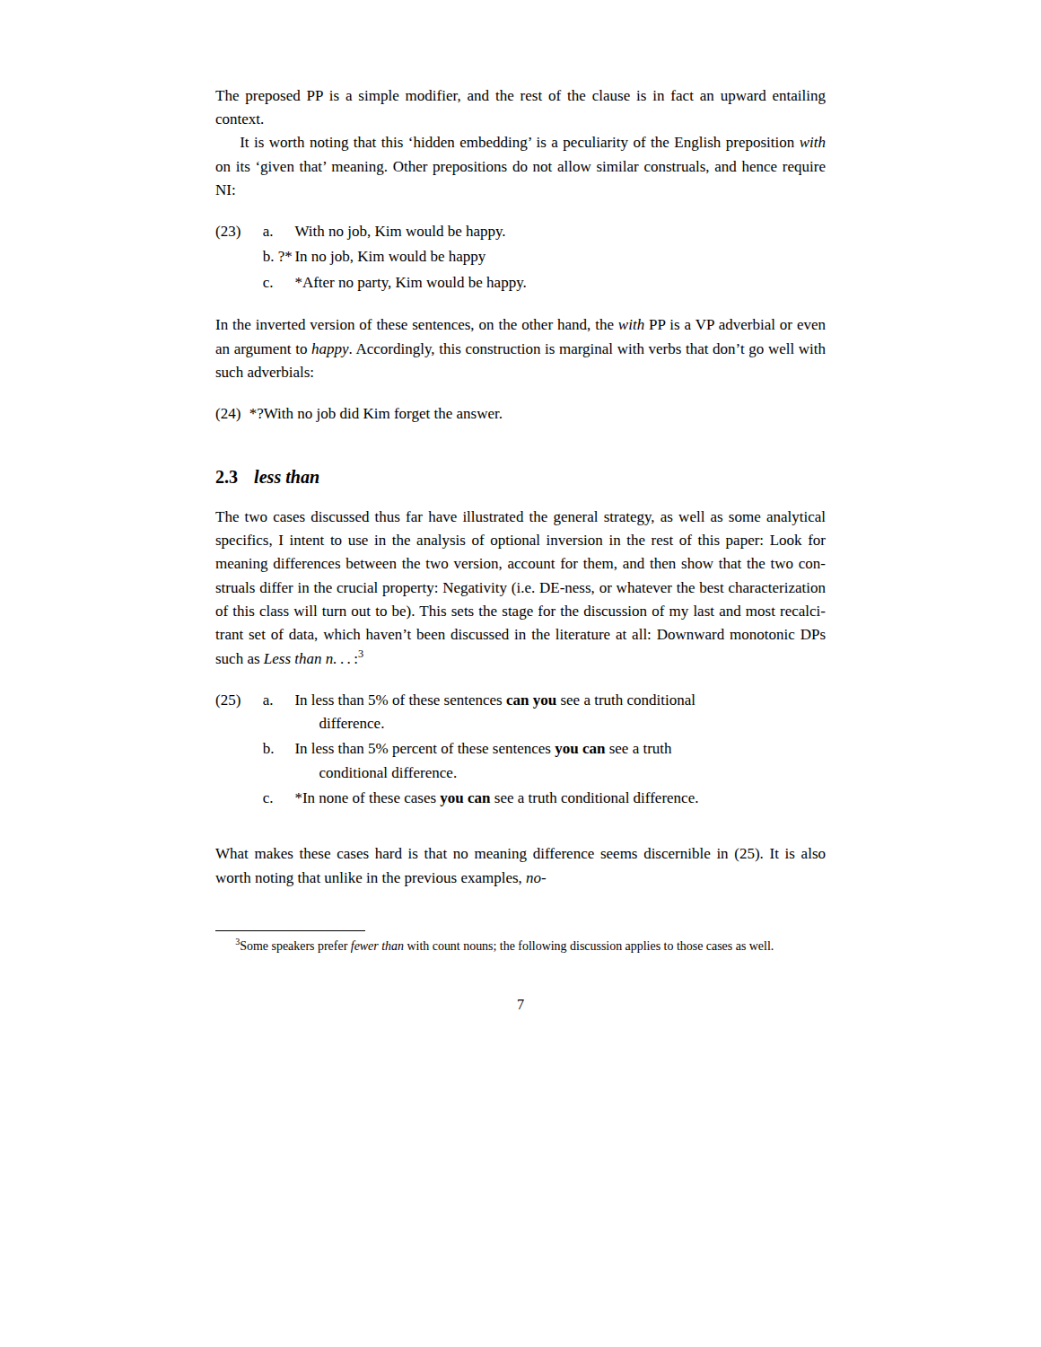The preposed PP is a simple modifier, and the rest of the clause is in fact an upward entailing context.
It is worth noting that this ‘hidden embedding’ is a peculiarity of the English preposition with on its ‘given that’ meaning. Other prepositions do not allow similar construals, and hence require NI:
| (23) | a. | With no job, Kim would be happy. |
| | b. ?* | In no job, Kim would be happy |
| | c. | *After no party, Kim would be happy. |
In the inverted version of these sentences, on the other hand, the with PP is a VP adverbial or even an argument to happy. Accordingly, this construction is marginal with verbs that don’t go well with such adverbials:
(24)*?With no job did Kim forget the answer.
2.3 less than
The two cases discussed thus far have illustrated the general strategy, as well as some analytical specifics, I intent to use in the analysis of optional inversion in the rest of this paper: Look for meaning differences between the two version, account for them, and then show that the two construals differ in the crucial property: Negativity (i.e. DE-ness, or whatever the best characterization of this class will turn out to be). This sets the stage for the discussion of my last and most recalcitrant set of data, which haven’t been discussed in the literature at all: Downward monotonic DPs such as Less than n. . . :3
| (25) | a. | In less than 5% of these sentences can you see a truth conditional difference. |
| | b. | In less than 5% percent of these sentences you can see a truth conditional difference. |
| | c. | *In none of these cases you can see a truth conditional difference. |
What makes these cases hard is that no meaning difference seems discernible in (25). It is also worth noting that unlike in the previous examples, no-
3Some speakers prefer fewer than with count nouns; the following discussion applies to those cases as well.
7